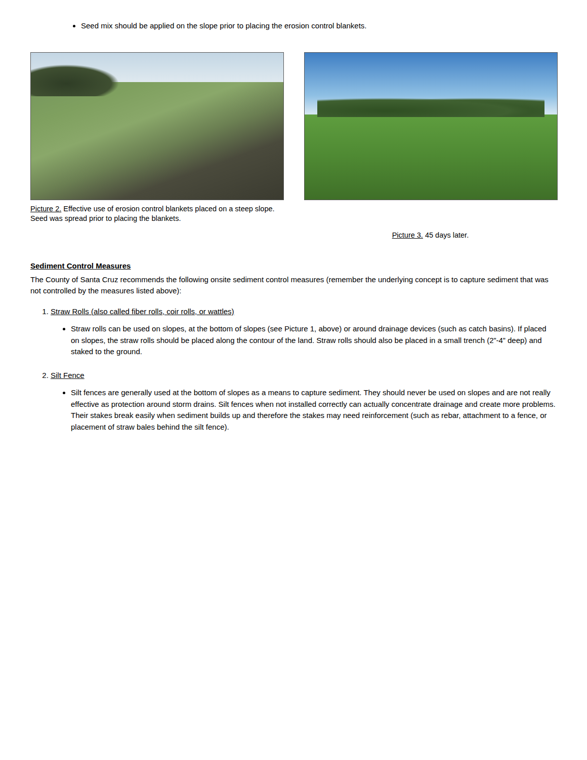Seed mix should be applied on the slope prior to placing the erosion control blankets.
Picture 2. Effective use of erosion control blankets placed on a steep slope. Seed was spread prior to placing the blankets.
Picture 3. 45 days later.
Sediment Control Measures
The County of Santa Cruz recommends the following onsite sediment control measures (remember the underlying concept is to capture sediment that was not controlled by the measures listed above):
Straw Rolls (also called fiber rolls, coir rolls, or wattles)
Straw rolls can be used on slopes, at the bottom of slopes (see Picture 1, above) or around drainage devices (such as catch basins). If placed on slopes, the straw rolls should be placed along the contour of the land. Straw rolls should also be placed in a small trench (2”-4” deep) and staked to the ground.
Silt Fence
Silt fences are generally used at the bottom of slopes as a means to capture sediment. They should never be used on slopes and are not really effective as protection around storm drains. Silt fences when not installed correctly can actually concentrate drainage and create more problems. Their stakes break easily when sediment builds up and therefore the stakes may need reinforcement (such as rebar, attachment to a fence, or placement of straw bales behind the silt fence).